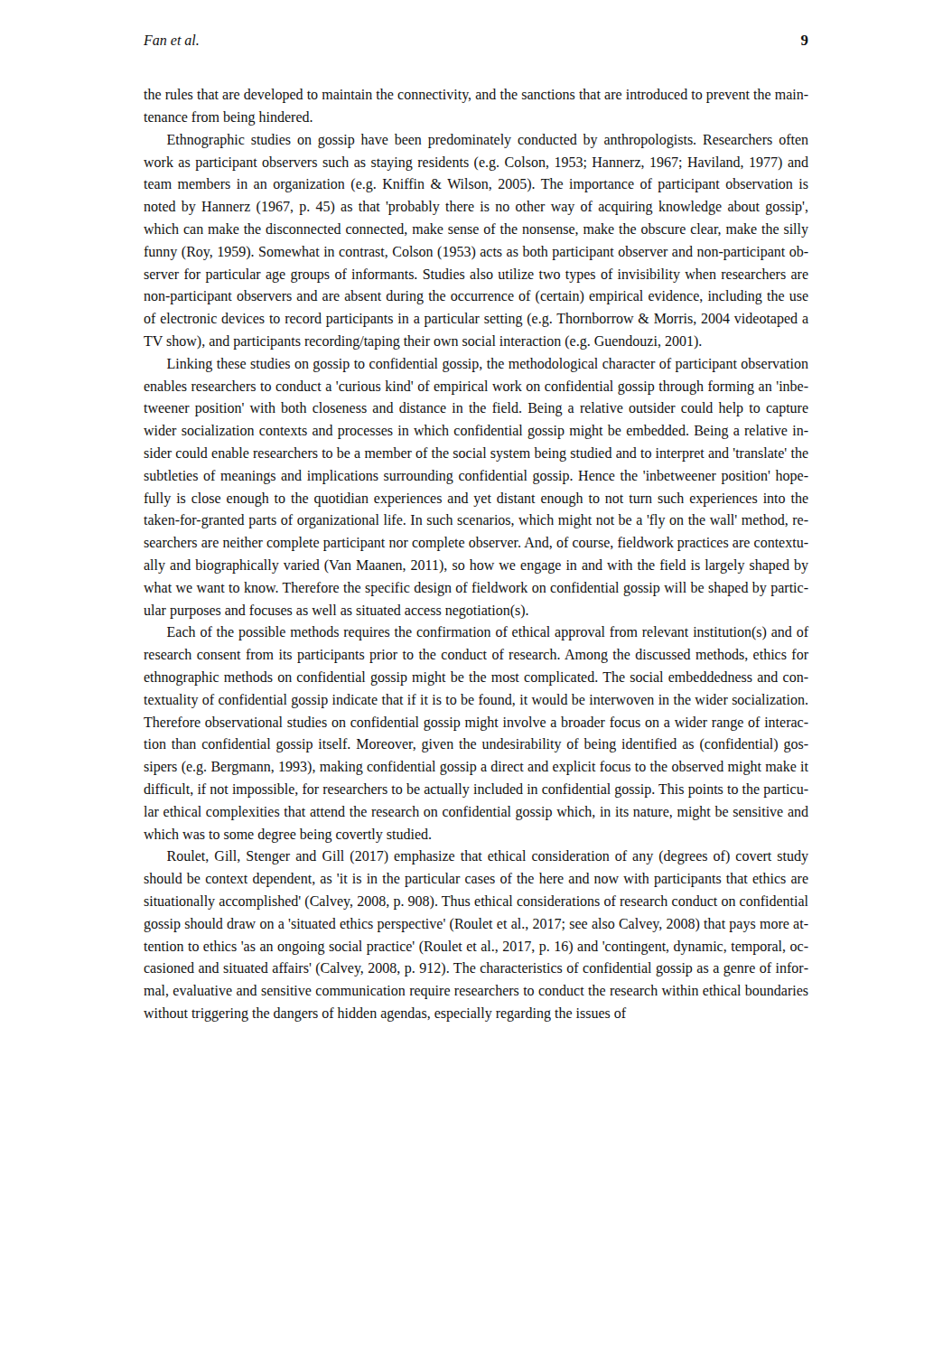Fan et al. 9
the rules that are developed to maintain the connectivity, and the sanctions that are introduced to prevent the maintenance from being hindered.
Ethnographic studies on gossip have been predominately conducted by anthropologists. Researchers often work as participant observers such as staying residents (e.g. Colson, 1953; Hannerz, 1967; Haviland, 1977) and team members in an organization (e.g. Kniffin & Wilson, 2005). The importance of participant observation is noted by Hannerz (1967, p. 45) as that 'probably there is no other way of acquiring knowledge about gossip', which can make the disconnected connected, make sense of the nonsense, make the obscure clear, make the silly funny (Roy, 1959). Somewhat in contrast, Colson (1953) acts as both participant observer and non-participant observer for particular age groups of informants. Studies also utilize two types of invisibility when researchers are non-participant observers and are absent during the occurrence of (certain) empirical evidence, including the use of electronic devices to record participants in a particular setting (e.g. Thornborrow & Morris, 2004 videotaped a TV show), and participants recording/taping their own social interaction (e.g. Guendouzi, 2001).
Linking these studies on gossip to confidential gossip, the methodological character of participant observation enables researchers to conduct a 'curious kind' of empirical work on confidential gossip through forming an 'inbetweener position' with both closeness and distance in the field. Being a relative outsider could help to capture wider socialization contexts and processes in which confidential gossip might be embedded. Being a relative insider could enable researchers to be a member of the social system being studied and to interpret and 'translate' the subtleties of meanings and implications surrounding confidential gossip. Hence the 'inbetweener position' hopefully is close enough to the quotidian experiences and yet distant enough to not turn such experiences into the taken-for-granted parts of organizational life. In such scenarios, which might not be a 'fly on the wall' method, researchers are neither complete participant nor complete observer. And, of course, fieldwork practices are contextually and biographically varied (Van Maanen, 2011), so how we engage in and with the field is largely shaped by what we want to know. Therefore the specific design of fieldwork on confidential gossip will be shaped by particular purposes and focuses as well as situated access negotiation(s).
Each of the possible methods requires the confirmation of ethical approval from relevant institution(s) and of research consent from its participants prior to the conduct of research. Among the discussed methods, ethics for ethnographic methods on confidential gossip might be the most complicated. The social embeddedness and contextuality of confidential gossip indicate that if it is to be found, it would be interwoven in the wider socialization. Therefore observational studies on confidential gossip might involve a broader focus on a wider range of interaction than confidential gossip itself. Moreover, given the undesirability of being identified as (confidential) gossipers (e.g. Bergmann, 1993), making confidential gossip a direct and explicit focus to the observed might make it difficult, if not impossible, for researchers to be actually included in confidential gossip. This points to the particular ethical complexities that attend the research on confidential gossip which, in its nature, might be sensitive and which was to some degree being covertly studied.
Roulet, Gill, Stenger and Gill (2017) emphasize that ethical consideration of any (degrees of) covert study should be context dependent, as 'it is in the particular cases of the here and now with participants that ethics are situationally accomplished' (Calvey, 2008, p. 908). Thus ethical considerations of research conduct on confidential gossip should draw on a 'situated ethics perspective' (Roulet et al., 2017; see also Calvey, 2008) that pays more attention to ethics 'as an ongoing social practice' (Roulet et al., 2017, p. 16) and 'contingent, dynamic, temporal, occasioned and situated affairs' (Calvey, 2008, p. 912). The characteristics of confidential gossip as a genre of informal, evaluative and sensitive communication require researchers to conduct the research within ethical boundaries without triggering the dangers of hidden agendas, especially regarding the issues of